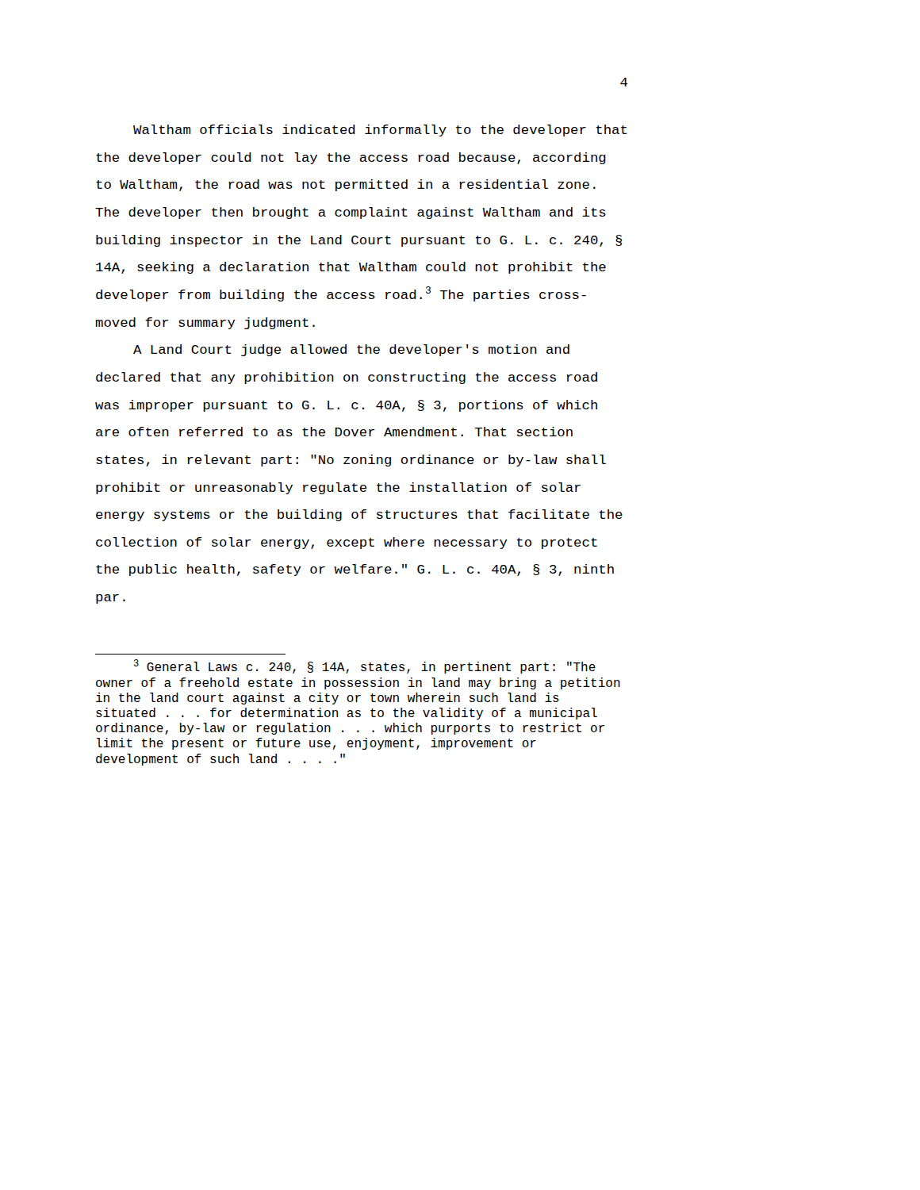4
Waltham officials indicated informally to the developer that the developer could not lay the access road because, according to Waltham, the road was not permitted in a residential zone. The developer then brought a complaint against Waltham and its building inspector in the Land Court pursuant to G. L. c. 240, § 14A, seeking a declaration that Waltham could not prohibit the developer from building the access road.3 The parties cross-moved for summary judgment.
A Land Court judge allowed the developer's motion and declared that any prohibition on constructing the access road was improper pursuant to G. L. c. 40A, § 3, portions of which are often referred to as the Dover Amendment. That section states, in relevant part: "No zoning ordinance or by-law shall prohibit or unreasonably regulate the installation of solar energy systems or the building of structures that facilitate the collection of solar energy, except where necessary to protect the public health, safety or welfare." G. L. c. 40A, § 3, ninth par.
3 General Laws c. 240, § 14A, states, in pertinent part: "The owner of a freehold estate in possession in land may bring a petition in the land court against a city or town wherein such land is situated . . . for determination as to the validity of a municipal ordinance, by-law or regulation . . . which purports to restrict or limit the present or future use, enjoyment, improvement or development of such land . . . ."